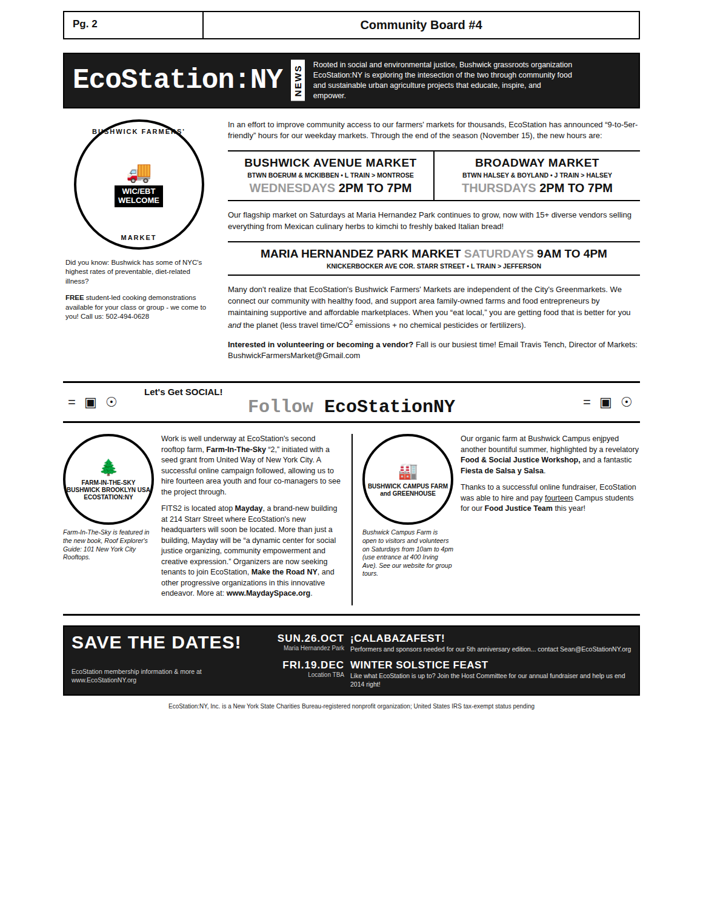Pg. 2
Community Board #4
EcoStation:NY
NEWS
Rooted in social and environmental justice, Bushwick grassroots organization EcoStation:NY is exploring the intesection of the two through community food and sustainable urban agriculture projects that educate, inspire, and empower.
BUSHWICK FARMERS'
🚚 WIC/EBT
WELCOME
MARKET
Did you know: Bushwick has some of NYC's highest rates of preventable, diet-related illness?
FREE student-led cooking demonstrations available for your class or group - we come to you! Call us: 502-494-0628
In an effort to improve community access to our farmers' markets for thousands, EcoStation has announced “9-to-5er- friendly” hours for our weekday markets. Through the end of the season (November 15), the new hours are:
BUSHWICK AVENUE MARKET
BTWN BOERUM & MCKIBBEN • L TRAIN > MONTROSE
WEDNESDAYS 2PM TO 7PM
BROADWAY MARKET
BTWN HALSEY & BOYLAND • J TRAIN > HALSEY
THURSDAYS 2PM TO 7PM
Our flagship market on Saturdays at Maria Hernandez Park continues to grow, now with 15+ diverse vendors selling everything from Mexican culinary herbs to kimchi to freshly baked Italian bread!
MARIA HERNANDEZ PARK MARKET SATURDAYS 9AM TO 4PM
KNICKERBOCKER AVE COR. STARR STREET • L TRAIN > JEFFERSON
Many don't realize that EcoStation's Bushwick Farmers' Markets are independent of the City's Greenmarkets. We connect our community with healthy food, and support area family-owned farms and food entrepreneurs by maintaining supportive and affordable marketplaces. When you “eat local,” you are getting food that is better for you and the planet (less travel time/CO2 emissions + no chemical pesticides or fertilizers).
Interested in volunteering or becoming a vendor? Fall is our busiest time! Email Travis Tench, Director of Markets: BushwickFarmersMarket@Gmail.com
= ▣ ☉
Let's Get SOCIAL! Follow EcoStationNY
= ▣ ☉
🌲 FARM-IN-THE-SKY
BUSHWICK BROOKLYN USA
ECOSTATION:NY
Farm-In-The-Sky is featured in the new book, Roof Explorer's Guide: 101 New York City Rooftops.
Work is well underway at EcoStation's second rooftop farm, Farm-In-The-Sky “2,” initiated with a seed grant from United Way of New York City. A successful online campaign followed, allowing us to hire fourteen area youth and four co-managers to see the project through.
FITS2 is located atop Mayday, a brand-new building at 214 Starr Street where EcoStation's new headquarters will soon be located. More than just a building, Mayday will be “a dynamic center for social justice organizing, community empowerment and creative expression.” Organizers are now seeking tenants to join EcoStation, Make the Road NY, and other progressive organizations in this innovative endeavor. More at: www.MaydaySpace.org.
🏭 BUSHWICK CAMPUS FARM
and GREENHOUSE
Bushwick Campus Farm is open to visitors and volunteers on Saturdays from 10am to 4pm (use entrance at 400 Irving Ave). See our website for group tours.
Our organic farm at Bushwick Campus enjpyed another bountiful summer, highlighted by a revelatory Food & Social Justice Workshop, and a fantastic Fiesta de Salsa y Salsa.
Thanks to a successful online fundraiser, EcoStation was able to hire and pay fourteen Campus students for our Food Justice Team this year!
SAVE THE DATES!
EcoStation membership information & more at www.EcoStationNY.org
SUN.26.OCT
Maria Hernandez Park
¡CALABAZAFEST!
Performers and sponsors needed for our 5th anniversary edition... contact Sean@EcoStationNY.org
FRI.19.DEC
Location TBA
WINTER SOLSTICE FEAST
Like what EcoStation is up to? Join the Host Committee for our annual fundraiser and help us end 2014 right!
EcoStation:NY, Inc. is a New York State Charities Bureau-registered nonprofit organization; United States IRS tax-exempt status pending